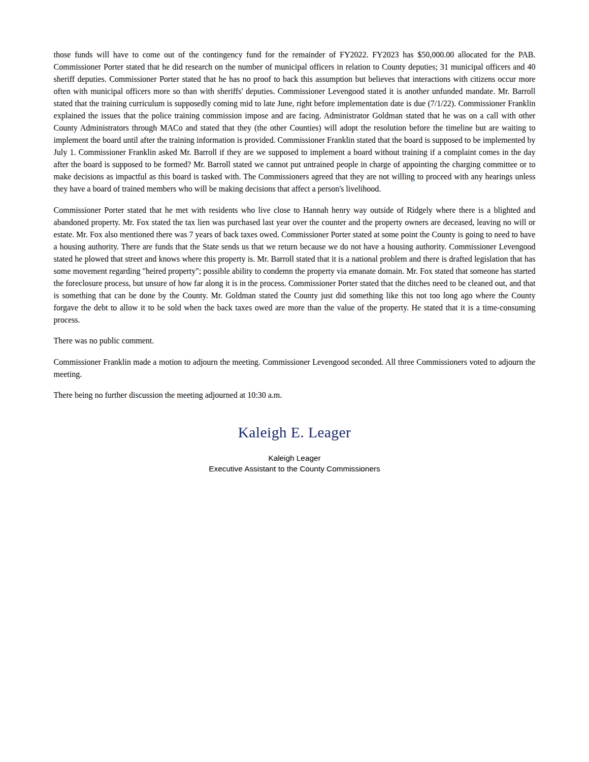those funds will have to come out of the contingency fund for the remainder of FY2022. FY2023 has $50,000.00 allocated for the PAB. Commissioner Porter stated that he did research on the number of municipal officers in relation to County deputies; 31 municipal officers and 40 sheriff deputies. Commissioner Porter stated that he has no proof to back this assumption but believes that interactions with citizens occur more often with municipal officers more so than with sheriffs' deputies. Commissioner Levengood stated it is another unfunded mandate. Mr. Barroll stated that the training curriculum is supposedly coming mid to late June, right before implementation date is due (7/1/22). Commissioner Franklin explained the issues that the police training commission impose and are facing. Administrator Goldman stated that he was on a call with other County Administrators through MACo and stated that they (the other Counties) will adopt the resolution before the timeline but are waiting to implement the board until after the training information is provided. Commissioner Franklin stated that the board is supposed to be implemented by July 1. Commissioner Franklin asked Mr. Barroll if they are we supposed to implement a board without training if a complaint comes in the day after the board is supposed to be formed? Mr. Barroll stated we cannot put untrained people in charge of appointing the charging committee or to make decisions as impactful as this board is tasked with. The Commissioners agreed that they are not willing to proceed with any hearings unless they have a board of trained members who will be making decisions that affect a person's livelihood.
Commissioner Porter stated that he met with residents who live close to Hannah henry way outside of Ridgely where there is a blighted and abandoned property. Mr. Fox stated the tax lien was purchased last year over the counter and the property owners are deceased, leaving no will or estate. Mr. Fox also mentioned there was 7 years of back taxes owed. Commissioner Porter stated at some point the County is going to need to have a housing authority. There are funds that the State sends us that we return because we do not have a housing authority. Commissioner Levengood stated he plowed that street and knows where this property is. Mr. Barroll stated that it is a national problem and there is drafted legislation that has some movement regarding "heired property"; possible ability to condemn the property via emanate domain. Mr. Fox stated that someone has started the foreclosure process, but unsure of how far along it is in the process. Commissioner Porter stated that the ditches need to be cleaned out, and that is something that can be done by the County. Mr. Goldman stated the County just did something like this not too long ago where the County forgave the debt to allow it to be sold when the back taxes owed are more than the value of the property. He stated that it is a time-consuming process.
There was no public comment.
Commissioner Franklin made a motion to adjourn the meeting. Commissioner Levengood seconded. All three Commissioners voted to adjourn the meeting.
There being no further discussion the meeting adjourned at 10:30 a.m.
Kaleigh E. Leager
Kaleigh Leager
Executive Assistant to the County Commissioners